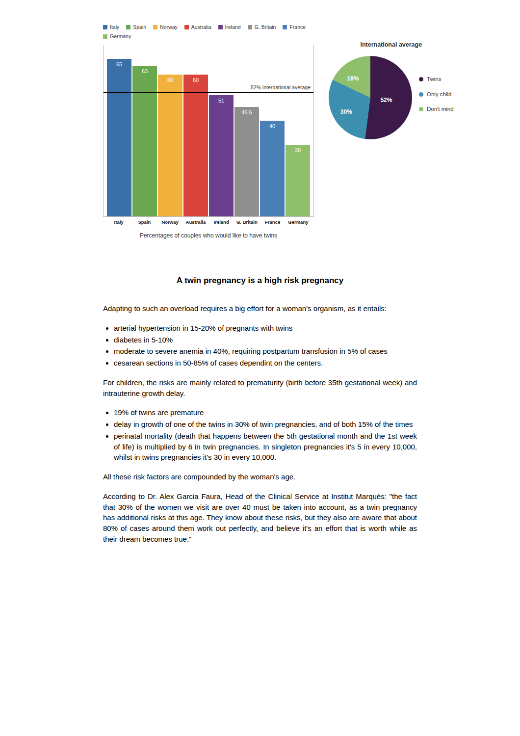Italy Spain Norway Australia Ireland G. Britain France Germany
65
63
60
60
51
45.5
40
30
52% international average
Italy
Spain
Norway
Australia
Ireland
G. Britain
France
Germany
Percentages of couples who would like to have twins
International average
52% 30% 18%
Twins
Only child
Don't mind
A twin pregnancy is a high risk pregnancy
Adapting to such an overload requires a big effort for a woman's organism, as it entails:
arterial hypertension in 15-20% of pregnants with twins
diabetes in 5-10%
moderate to severe anemia in 40%, requiring postpartum transfusion in 5% of cases
cesarean sections in 50-85% of cases dependint on the centers.
For children, the risks are mainly related to prematurity (birth before 35th gestational week) and intrauterine growth delay.
19% of twins are premature
delay in growth of one of the twins in 30% of twin pregnancies, and of both 15% of the times
perinatal mortality (death that happens between the 5th gestational month and the 1st week of life) is multiplied by 6 in twin pregnancies. In singleton pregnancies it's 5 in every 10,000, whilst in twins pregnancies it's 30 in every 10,000.
All these risk factors are compounded by the woman's age.
According to Dr. Alex Garcia Faura, Head of the Clinical Service at Institut Marquès: "the fact that 30% of the women we visit are over 40 must be taken into account, as a twin pregnancy has additional risks at this age. They know about these risks, but they also are aware that about 80% of cases around them work out perfectly, and believe it's an effort that is worth while as their dream becomes true."